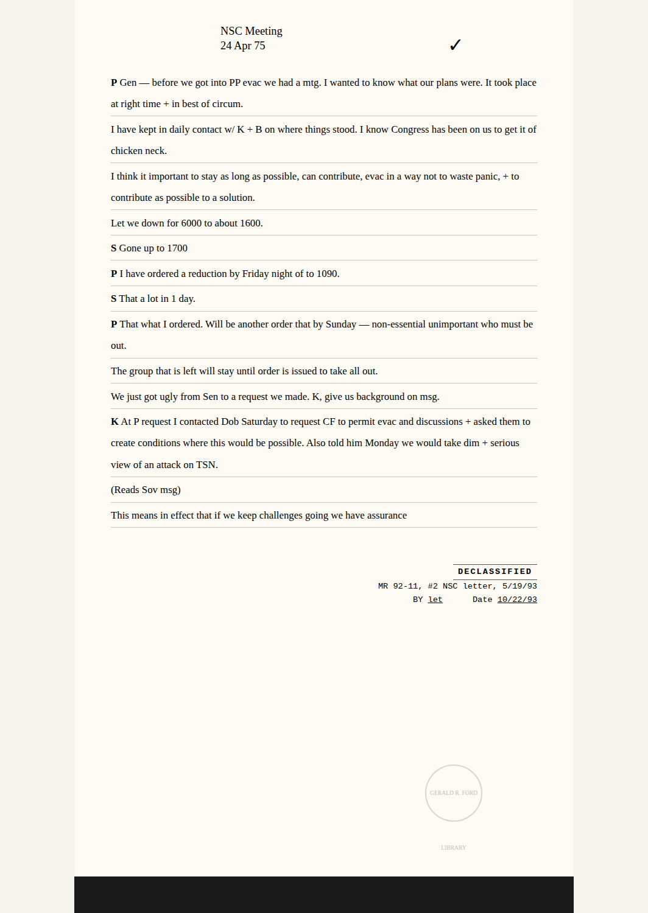NSC Meeting
24 Apr 75 ✓
P Gen — before we got into PP evac we had a mtg. I wanted to know what our plans were. It took place at right time + in best of circum.
I have kept in daily contact w/ K + B on where things stood. I know Congress has been on us to get it of chicken neck.
I think it important to stay as long as possible, can contribute, evac in a way not to waste panic, + to contribute as possible to a solution.
Let we down for 6000 to about 1600.
S Gone up to 1700
P I have ordered a reduction by Friday night of to 1090.
S That a lot in 1 day.
P That what I ordered. Will be another order that by Sunday — non-essential unimportant who must be out.
The group that is left will stay until order is issued to take all out.
We just got ugly from Sen to a request we made. K, give us background on msg.
K At P request I contacted Dob Saturday to request CF to permit evac and discussions + asked them to create conditions where this would be possible. Also told him Monday we would take dim + serious view of an attack on TSN.
(Reads Sov msg)
This means in effect that if we keep challenges going we have assurance
GERALD R. FORD LIBRARY
DECLASSIFIED
MR 92-11, #2 NSC letter, 5/19/93
BY let Date 10/22/93